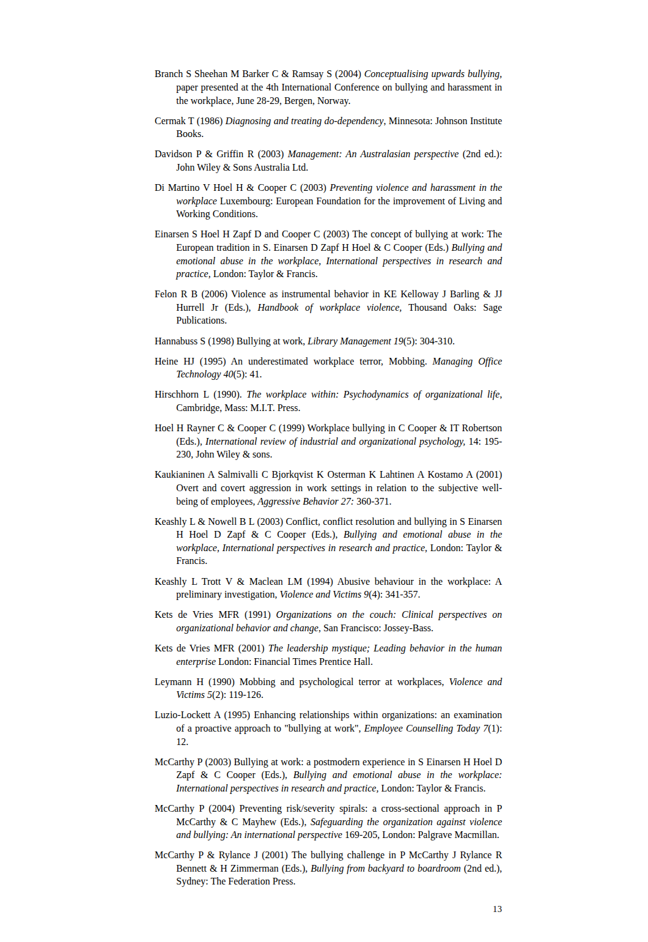Branch S Sheehan M Barker C & Ramsay S (2004) Conceptualising upwards bullying, paper presented at the 4th International Conference on bullying and harassment in the workplace, June 28-29, Bergen, Norway.
Cermak T (1986) Diagnosing and treating do-dependency, Minnesota: Johnson Institute Books.
Davidson P & Griffin R (2003) Management: An Australasian perspective (2nd ed.): John Wiley & Sons Australia Ltd.
Di Martino V Hoel H & Cooper C (2003) Preventing violence and harassment in the workplace Luxembourg: European Foundation for the improvement of Living and Working Conditions.
Einarsen S Hoel H Zapf D and Cooper C (2003) The concept of bullying at work: The European tradition in S. Einarsen D Zapf H Hoel & C Cooper (Eds.) Bullying and emotional abuse in the workplace, International perspectives in research and practice, London: Taylor & Francis.
Felon R B (2006) Violence as instrumental behavior in KE Kelloway J Barling & JJ Hurrell Jr (Eds.), Handbook of workplace violence, Thousand Oaks: Sage Publications.
Hannabuss S (1998) Bullying at work, Library Management 19(5): 304-310.
Heine HJ (1995) An underestimated workplace terror, Mobbing. Managing Office Technology 40(5): 41.
Hirschhorn L (1990). The workplace within: Psychodynamics of organizational life, Cambridge, Mass: M.I.T. Press.
Hoel H Rayner C & Cooper C (1999) Workplace bullying in C Cooper & IT Robertson (Eds.), International review of industrial and organizational psychology, 14: 195-230, John Wiley & sons.
Kaukianinen A Salmivalli C Bjorkqvist K Osterman K Lahtinen A Kostamo A (2001) Overt and covert aggression in work settings in relation to the subjective well-being of employees, Aggressive Behavior 27: 360-371.
Keashly L & Nowell B L (2003) Conflict, conflict resolution and bullying in S Einarsen H Hoel D Zapf & C Cooper (Eds.), Bullying and emotional abuse in the workplace, International perspectives in research and practice, London: Taylor & Francis.
Keashly L Trott V & Maclean LM (1994) Abusive behaviour in the workplace: A preliminary investigation, Violence and Victims 9(4): 341-357.
Kets de Vries MFR (1991) Organizations on the couch: Clinical perspectives on organizational behavior and change, San Francisco: Jossey-Bass.
Kets de Vries MFR (2001) The leadership mystique; Leading behavior in the human enterprise London: Financial Times Prentice Hall.
Leymann H (1990) Mobbing and psychological terror at workplaces, Violence and Victims 5(2): 119-126.
Luzio-Lockett A (1995) Enhancing relationships within organizations: an examination of a proactive approach to "bullying at work", Employee Counselling Today 7(1): 12.
McCarthy P (2003) Bullying at work: a postmodern experience in S Einarsen H Hoel D Zapf & C Cooper (Eds.), Bullying and emotional abuse in the workplace: International perspectives in research and practice, London: Taylor & Francis.
McCarthy P (2004) Preventing risk/severity spirals: a cross-sectional approach in P McCarthy & C Mayhew (Eds.), Safeguarding the organization against violence and bullying: An international perspective 169-205, London: Palgrave Macmillan.
McCarthy P & Rylance J (2001) The bullying challenge in P McCarthy J Rylance R Bennett & H Zimmerman (Eds.), Bullying from backyard to boardroom (2nd ed.), Sydney: The Federation Press.
13